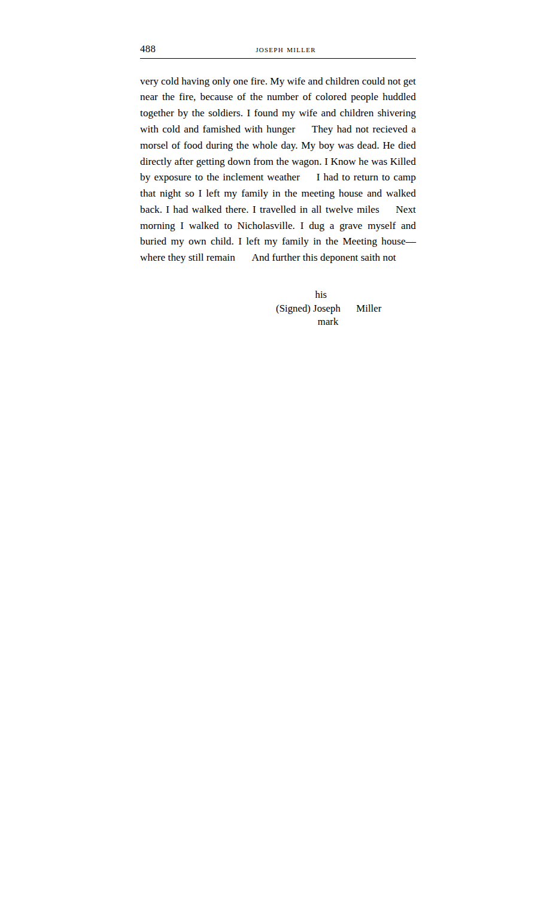488 Joseph Miller
very cold having only one fire. My wife and children could not get near the fire, because of the number of colored people huddled together by the soldiers. I found my wife and children shivering with cold and famished with hunger They had not recieved a morsel of food during the whole day. My boy was dead. He died directly after getting down from the wagon. I Know he was Killed by exposure to the inclement weather I had to return to camp that night so I left my family in the meeting house and walked back. I had walked there. I travelled in all twelve miles Next morning I walked to Nicholasville. I dug a grave myself and buried my own child. I left my family in the Meeting house—where they still remain And further this deponent saith not
his (Signed) Joseph Miller mark